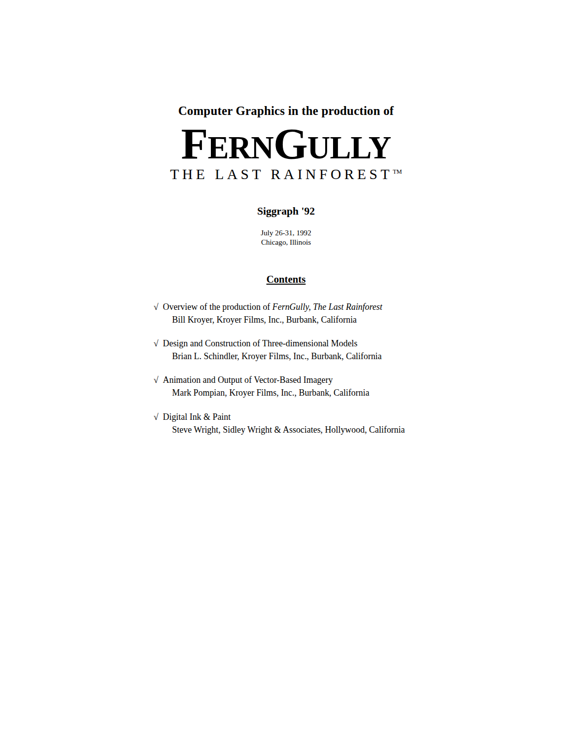Computer Graphics in the production of
FERNGULLY
THE LAST RAINFORESTTM
Siggraph '92
July 26-31, 1992
Chicago, Illinois
Contents
√Overview of the production of FernGully, The Last Rainforest Bill Kroyer, Kroyer Films, Inc., Burbank, California
√Design and Construction of Three-dimensional Models Brian L. Schindler, Kroyer Films, Inc., Burbank, California
√Animation and Output of Vector-Based Imagery Mark Pompian, Kroyer Films, Inc., Burbank, California
√Digital Ink & Paint Steve Wright, Sidley Wright & Associates, Hollywood, California